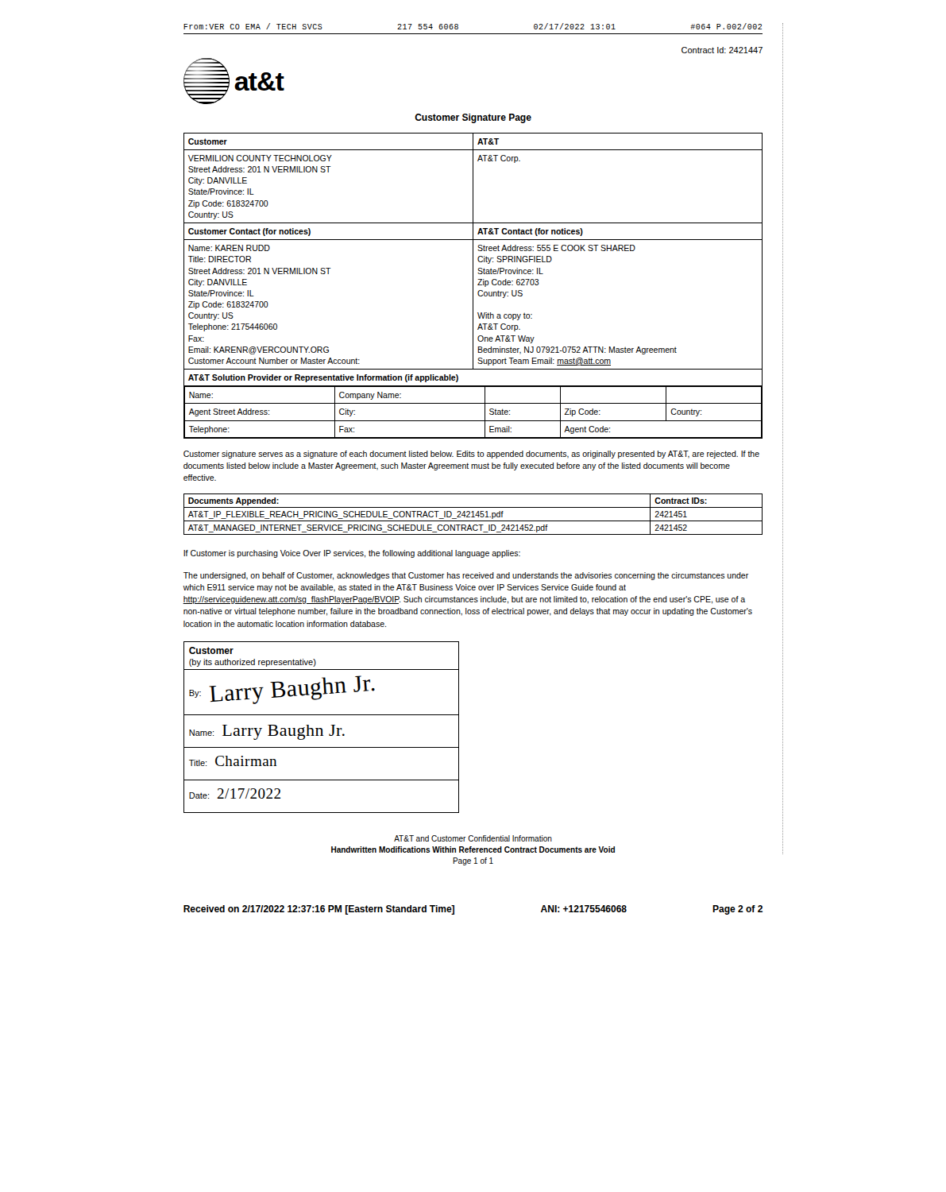From:VER CO EMA / TECH SVCS 217 554 6068 02/17/2022 13:01 #064 P.002/002
Contract Id: 2421447
at&t
Customer Signature Page
| Customer | AT&T |
| --- | --- |
| VERMILION COUNTY TECHNOLOGY Street Address: 201 N VERMILION ST City: DANVILLE State/Province: IL Zip Code: 618324700 Country: US | AT&T Corp. |
| Customer Contact (for notices) | AT&T Contact (for notices) |
| Name: KAREN RUDD Title: DIRECTOR Street Address: 201 N VERMILION ST City: DANVILLE State/Province: IL Zip Code: 618324700 Country: US Telephone: 2175446060 Fax: Email: KARENR@VERCOUNTY.ORG Customer Account Number or Master Account: | Street Address: 555 E COOK ST SHARED City: SPRINGFIELD State/Province: IL Zip Code: 62703 Country: US With a copy to: AT&T Corp. One AT&T Way Bedminster, NJ 07921-0752 ATTN: Master Agreement Support Team Email: mast@att.com |
| AT&T Solution Provider or Representative Information (if applicable) |
| / Name: / Company Name: / / / / / Agent Street Address: / City: / State: / Zip Code: / Country: / / Telephone: / Fax: / Email: / Agent Code: / |
Customer signature serves as a signature of each document listed below. Edits to appended documents, as originally presented by AT&T, are rejected. If the documents listed below include a Master Agreement, such Master Agreement must be fully executed before any of the listed documents will become effective.
| Documents Appended: | Contract IDs: |
| --- | --- |
| AT&T_IP_FLEXIBLE_REACH_PRICING_SCHEDULE_CONTRACT_ID_2421451.pdf | 2421451 |
| AT&T_MANAGED_INTERNET_SERVICE_PRICING_SCHEDULE_CONTRACT_ID_2421452.pdf | 2421452 |
If Customer is purchasing Voice Over IP services, the following additional language applies:
The undersigned, on behalf of Customer, acknowledges that Customer has received and understands the advisories concerning the circumstances under which E911 service may not be available, as stated in the AT&T Business Voice over IP Services Service Guide found at http://serviceguidenew.att.com/sg_flashPlayerPage/BVOIP. Such circumstances include, but are not limited to, relocation of the end user's CPE, use of a non-native or virtual telephone number, failure in the broadband connection, loss of electrical power, and delays that may occur in updating the Customer's location in the automatic location information database.
Customer (by its authorized representative)
By: Larry Baughn Jr.
Name: Larry Baughn Jr.
Title: Chairman
Date: 2/17/2022
AT&T and Customer Confidential Information
Handwritten Modifications Within Referenced Contract Documents are Void
Page 1 of 1
Received on 2/17/2022 12:37:16 PM [Eastern Standard Time]
ANI: +12175546068
Page 2 of 2